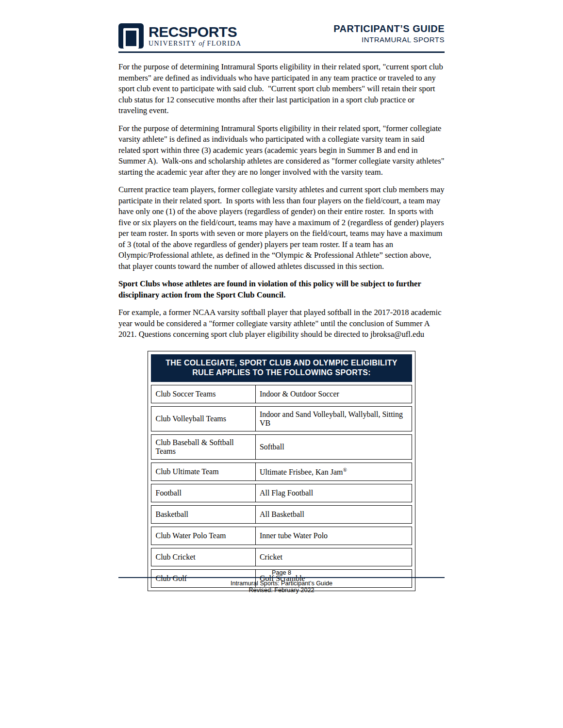RECSPORTS UNIVERSITY of FLORIDA
PARTICIPANT’S GUIDE
INTRAMURAL SPORTS
For the purpose of determining Intramural Sports eligibility in their related sport, "current sport club members" are defined as individuals who have participated in any team practice or traveled to any sport club event to participate with said club. "Current sport club members" will retain their sport club status for 12 consecutive months after their last participation in a sport club practice or traveling event.
For the purpose of determining Intramural Sports eligibility in their related sport, "former collegiate varsity athlete" is defined as individuals who participated with a collegiate varsity team in said related sport within three (3) academic years (academic years begin in Summer B and end in Summer A). Walk-ons and scholarship athletes are considered as "former collegiate varsity athletes" starting the academic year after they are no longer involved with the varsity team.
Current practice team players, former collegiate varsity athletes and current sport club members may participate in their related sport. In sports with less than four players on the field/court, a team may have only one (1) of the above players (regardless of gender) on their entire roster. In sports with five or six players on the field/court, teams may have a maximum of 2 (regardless of gender) players per team roster. In sports with seven or more players on the field/court, teams may have a maximum of 3 (total of the above regardless of gender) players per team roster. If a team has an Olympic/Professional athlete, as defined in the “Olympic & Professional Athlete” section above, that player counts toward the number of allowed athletes discussed in this section.
Sport Clubs whose athletes are found in violation of this policy will be subject to further disciplinary action from the Sport Club Council.
For example, a former NCAA varsity softball player that played softball in the 2017-2018 academic year would be considered a "former collegiate varsity athlete" until the conclusion of Summer A 2021. Questions concerning sport club player eligibility should be directed to jbroksa@ufl.edu
THE COLLEGIATE, SPORT CLUB AND OLYMPIC ELIGIBILITY RULE APPLIES TO THE FOLLOWING SPORTS:
| Club Soccer Teams | Indoor & Outdoor Soccer |
| Club Volleyball Teams | Indoor and Sand Volleyball, Wallyball, Sitting VB |
| Club Baseball & Softball Teams | Softball |
| Club Ultimate Team | Ultimate Frisbee, Kan Jam ® |
| Football | All Flag Football |
| Basketball | All Basketball |
| Club Water Polo Team | Inner tube Water Polo |
| Club Cricket | Cricket |
| Club Golf | Golf Scramble |
Page 8
Intramural Sports: Participant’s Guide
Revised: February 2022